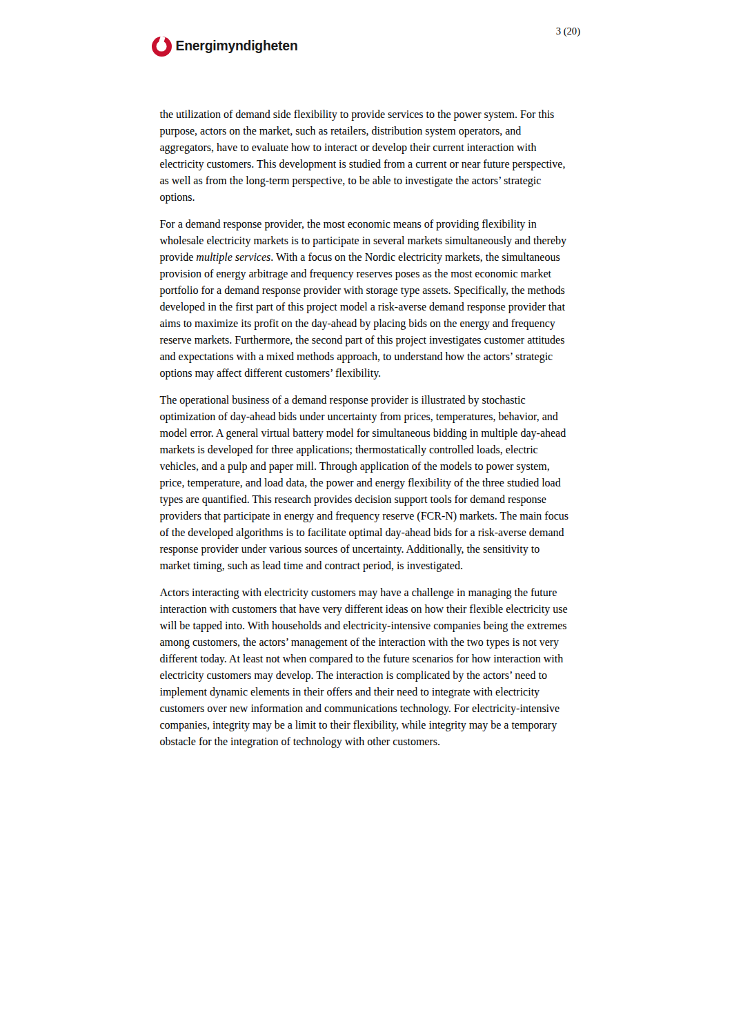3 (20)
Energimyndigheten
the utilization of demand side flexibility to provide services to the power system. For this purpose, actors on the market, such as retailers, distribution system operators, and aggregators, have to evaluate how to interact or develop their current interaction with electricity customers. This development is studied from a current or near future perspective, as well as from the long-term perspective, to be able to investigate the actors’ strategic options.
For a demand response provider, the most economic means of providing flexibility in wholesale electricity markets is to participate in several markets simultaneously and thereby provide multiple services. With a focus on the Nordic electricity markets, the simultaneous provision of energy arbitrage and frequency reserves poses as the most economic market portfolio for a demand response provider with storage type assets. Specifically, the methods developed in the first part of this project model a risk-averse demand response provider that aims to maximize its profit on the day-ahead by placing bids on the energy and frequency reserve markets. Furthermore, the second part of this project investigates customer attitudes and expectations with a mixed methods approach, to understand how the actors’ strategic options may affect different customers’ flexibility.
The operational business of a demand response provider is illustrated by stochastic optimization of day-ahead bids under uncertainty from prices, temperatures, behavior, and model error. A general virtual battery model for simultaneous bidding in multiple day-ahead markets is developed for three applications; thermostatically controlled loads, electric vehicles, and a pulp and paper mill. Through application of the models to power system, price, temperature, and load data, the power and energy flexibility of the three studied load types are quantified. This research provides decision support tools for demand response providers that participate in energy and frequency reserve (FCR-N) markets. The main focus of the developed algorithms is to facilitate optimal day-ahead bids for a risk-averse demand response provider under various sources of uncertainty. Additionally, the sensitivity to market timing, such as lead time and contract period, is investigated.
Actors interacting with electricity customers may have a challenge in managing the future interaction with customers that have very different ideas on how their flexible electricity use will be tapped into. With households and electricity-intensive companies being the extremes among customers, the actors’ management of the interaction with the two types is not very different today. At least not when compared to the future scenarios for how interaction with electricity customers may develop. The interaction is complicated by the actors’ need to implement dynamic elements in their offers and their need to integrate with electricity customers over new information and communications technology. For electricity-intensive companies, integrity may be a limit to their flexibility, while integrity may be a temporary obstacle for the integration of technology with other customers.